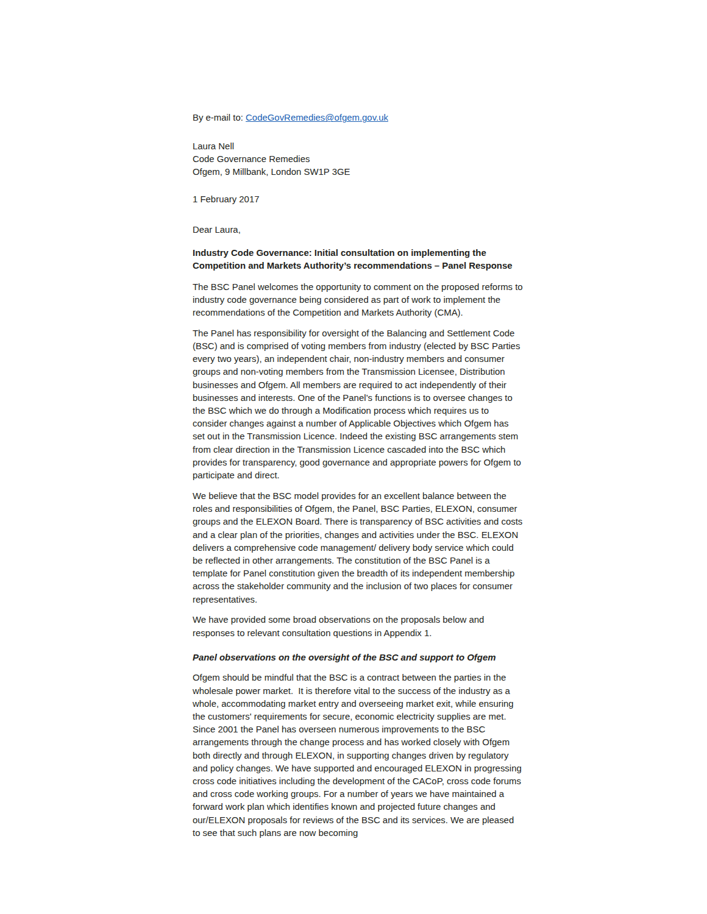By e-mail to: CodeGovRemedies@ofgem.gov.uk
Laura Nell
Code Governance Remedies
Ofgem, 9 Millbank, London SW1P 3GE
1 February 2017
Dear Laura,
Industry Code Governance: Initial consultation on implementing the Competition and Markets Authority’s recommendations – Panel Response
The BSC Panel welcomes the opportunity to comment on the proposed reforms to industry code governance being considered as part of work to implement the recommendations of the Competition and Markets Authority (CMA).
The Panel has responsibility for oversight of the Balancing and Settlement Code (BSC) and is comprised of voting members from industry (elected by BSC Parties every two years), an independent chair, non-industry members and consumer groups and non-voting members from the Transmission Licensee, Distribution businesses and Ofgem. All members are required to act independently of their businesses and interests. One of the Panel’s functions is to oversee changes to the BSC which we do through a Modification process which requires us to consider changes against a number of Applicable Objectives which Ofgem has set out in the Transmission Licence. Indeed the existing BSC arrangements stem from clear direction in the Transmission Licence cascaded into the BSC which provides for transparency, good governance and appropriate powers for Ofgem to participate and direct.
We believe that the BSC model provides for an excellent balance between the roles and responsibilities of Ofgem, the Panel, BSC Parties, ELEXON, consumer groups and the ELEXON Board. There is transparency of BSC activities and costs and a clear plan of the priorities, changes and activities under the BSC. ELEXON delivers a comprehensive code management/ delivery body service which could be reflected in other arrangements. The constitution of the BSC Panel is a template for Panel constitution given the breadth of its independent membership across the stakeholder community and the inclusion of two places for consumer representatives.
We have provided some broad observations on the proposals below and responses to relevant consultation questions in Appendix 1.
Panel observations on the oversight of the BSC and support to Ofgem
Ofgem should be mindful that the BSC is a contract between the parties in the wholesale power market. It is therefore vital to the success of the industry as a whole, accommodating market entry and overseeing market exit, while ensuring the customers' requirements for secure, economic electricity supplies are met. Since 2001 the Panel has overseen numerous improvements to the BSC arrangements through the change process and has worked closely with Ofgem both directly and through ELEXON, in supporting changes driven by regulatory and policy changes. We have supported and encouraged ELEXON in progressing cross code initiatives including the development of the CACoP, cross code forums and cross code working groups. For a number of years we have maintained a forward work plan which identifies known and projected future changes and our/ELEXON proposals for reviews of the BSC and its services. We are pleased to see that such plans are now becoming